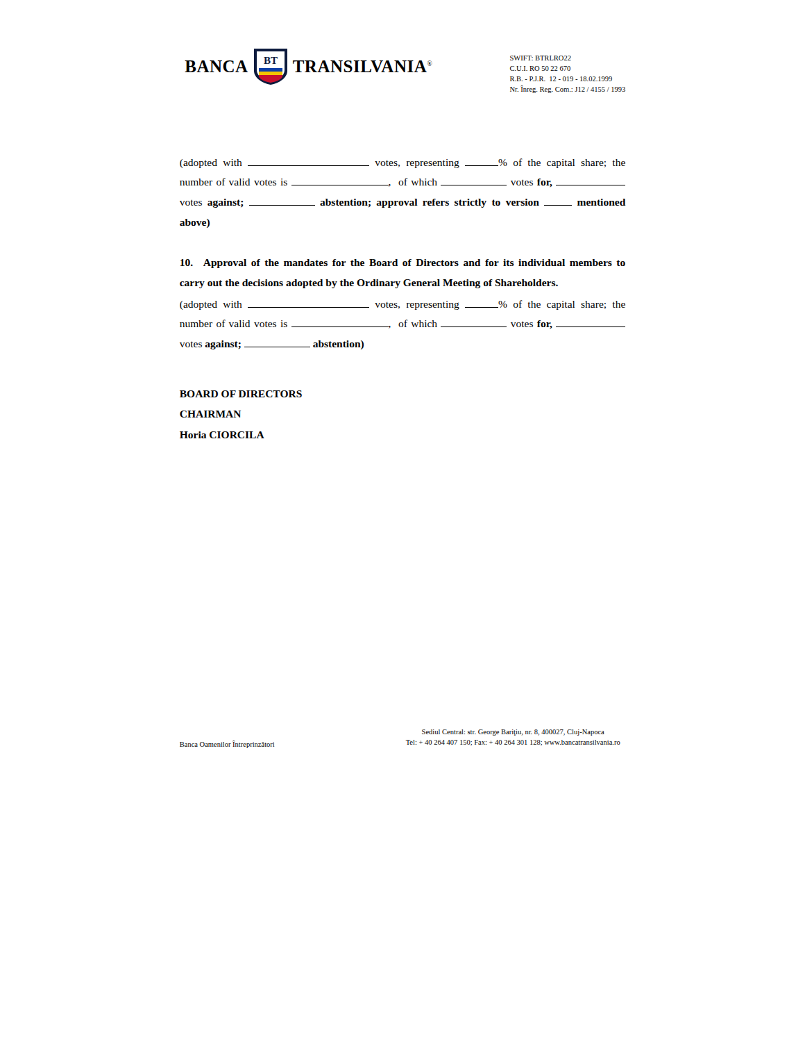BANCA BT TRANSILVANIA®
SWIFT: BTRLRO22
C.U.I. RO 50 22 670
R.B. - P.J.R. 12 - 019 - 18.02.1999
Nr. Înreg. Reg. Com.: J12 / 4155 / 1993
(adopted with votes, representing % of the capital share; the number of valid votes is , of which votes for, votes against; abstention; approval refers strictly to version mentioned above)
10. Approval of the mandates for the Board of Directors and for its individual members to carry out the decisions adopted by the Ordinary General Meeting of Shareholders.
(adopted with votes, representing % of the capital share; the number of valid votes is , of which votes for, votes against; abstention)
BOARD OF DIRECTORS
CHAIRMAN
Horia CIORCILA
Banca Oamenilor Întreprinzători
Sediul Central: str. George Bariţiu, nr. 8, 400027, Cluj-Napoca
Tel: + 40 264 407 150; Fax: + 40 264 301 128; www.bancatransilvania.ro